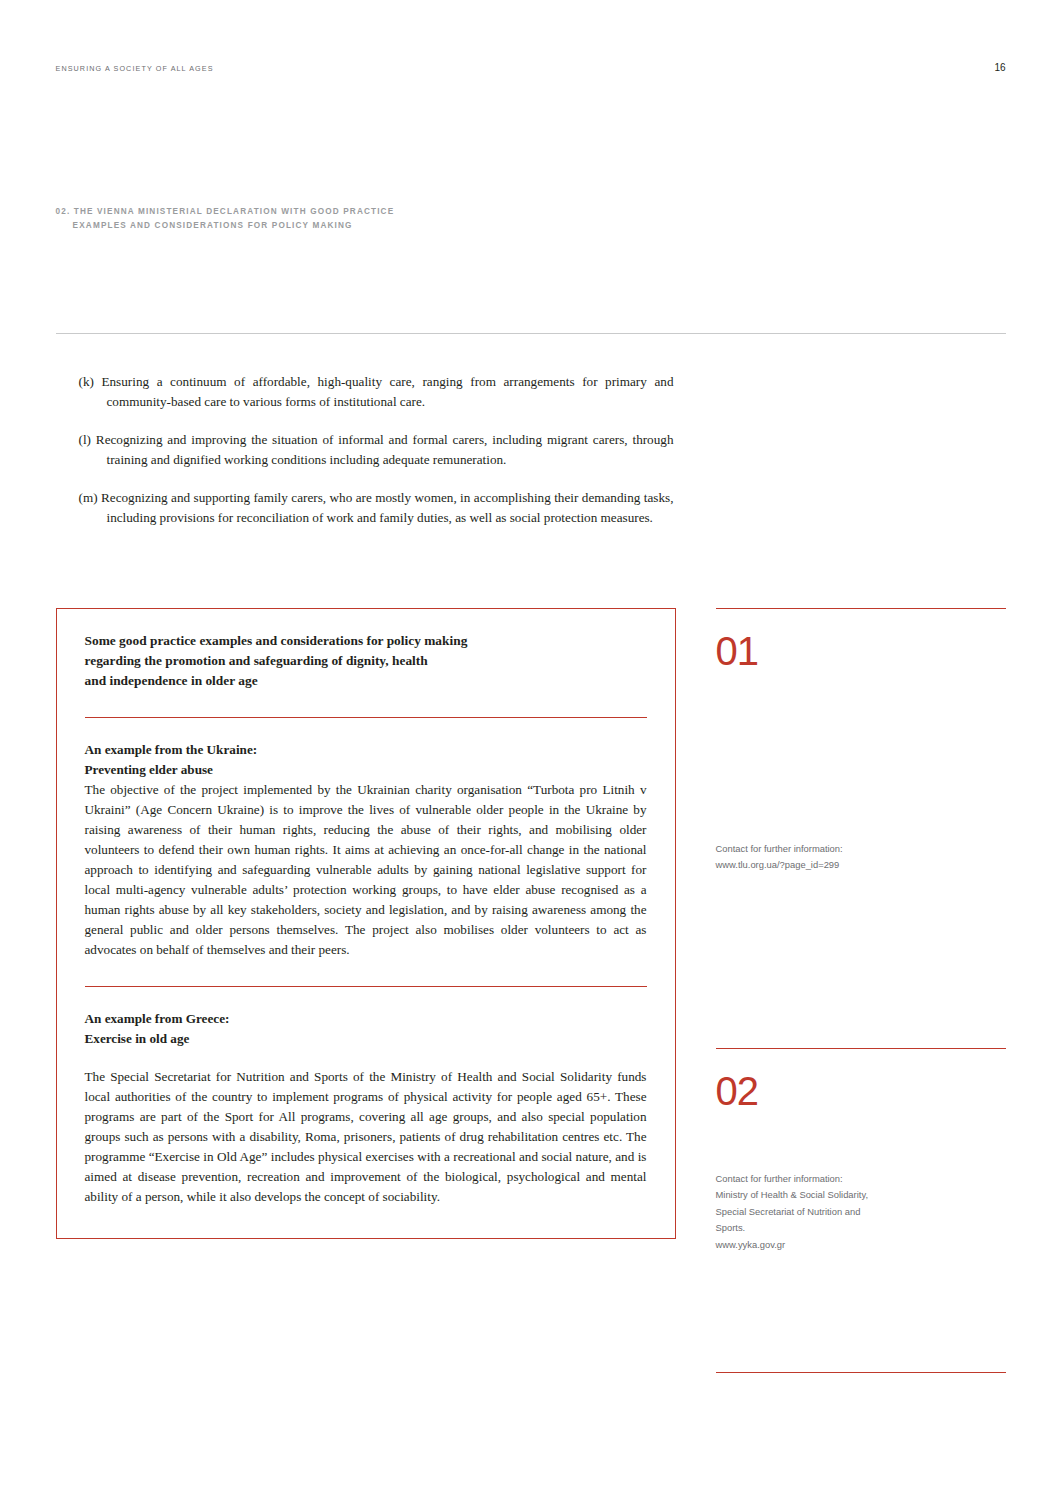Ensuring a society of all ages
16
02. The Vienna Ministerial Declaration with good practice
examples and considerations for policy making
(k) Ensuring a continuum of affordable, high-quality care, ranging from arrangements for primary and community-based care to various forms of institutional care.
(l) Recognizing and improving the situation of informal and formal carers, including migrant carers, through training and dignified working conditions including adequate remuneration.
(m) Recognizing and supporting family carers, who are mostly women, in accomplishing their demanding tasks, including provisions for reconciliation of work and family duties, as well as social protection measures.
Some good practice examples and considerations for policy making
regarding the promotion and safeguarding of dignity, health
and independence in older age
An example from the Ukraine:
Preventing elder abuse
The objective of the project implemented by the Ukrainian charity organisation “Turbota pro Litnih v Ukraini” (Age Concern Ukraine) is to improve the lives of vulnerable older people in the Ukraine by raising awareness of their human rights, reducing the abuse of their rights, and mobilising older volunteers to defend their own human rights. It aims at achieving an once-for-all change in the national approach to identifying and safeguarding vulnerable adults by gaining national legislative support for local multi-agency vulnerable adults’ protection working groups, to have elder abuse recognised as a human rights abuse by all key stakeholders, society and legislation, and by raising awareness among the general public and older persons themselves. The project also mobilises older volunteers to act as advocates on behalf of themselves and their peers.
An example from Greece:
Exercise in old age
The Special Secretariat for Nutrition and Sports of the Ministry of Health and Social Solidarity funds local authorities of the country to implement programs of physical activity for people aged 65+. These programs are part of the Sport for All programs, covering all age groups, and also special population groups such as persons with a disability, Roma, prisoners, patients of drug rehabilitation centres etc. The programme “Exercise in Old Age” includes physical exercises with a recreational and social nature, and is aimed at disease prevention, recreation and improvement of the biological, psychological and mental ability of a person, while it also develops the concept of sociability.
01
Contact for further information:
www.tlu.org.ua/?page_id=299
02
Contact for further information:
Ministry of Health & Social Solidarity,
Special Secretariat of Nutrition and
Sports.
www.yyka.gov.gr